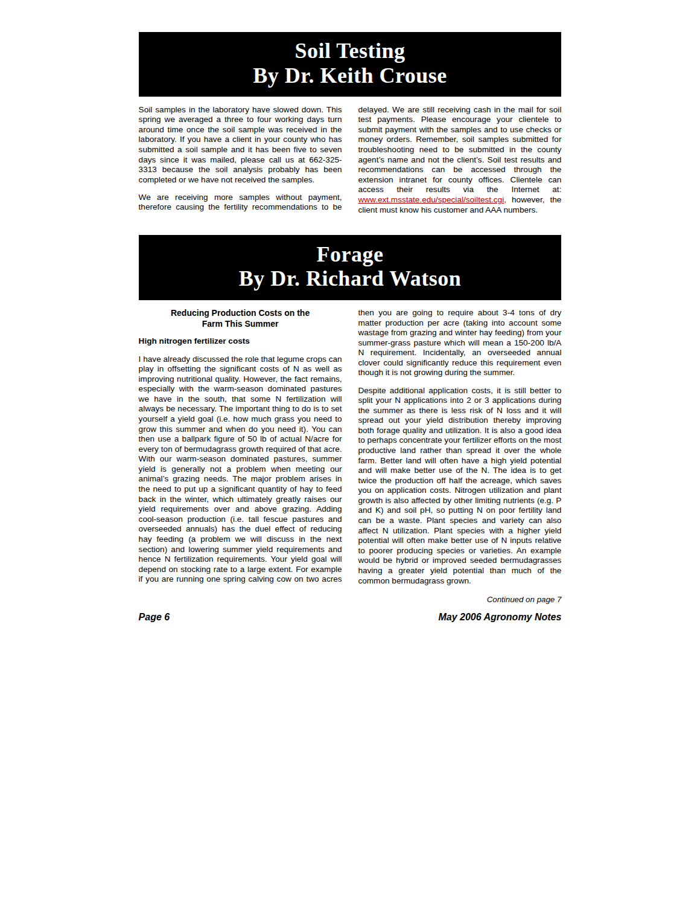Soil TestingBy Dr. Keith Crouse
Soil samples in the laboratory have slowed down. This spring we averaged a three to four working days turn around time once the soil sample was received in the laboratory. If you have a client in your county who has submitted a soil sample and it has been five to seven days since it was mailed, please call us at 662-325-3313 because the soil analysis probably has been completed or we have not received the samples.
We are receiving more samples without payment, therefore causing the fertility recommendations to be delayed. We are still receiving cash in the mail for soil test payments. Please encourage your clientele to submit payment with the samples and to use checks or money orders. Remember, soil samples submitted for troubleshooting need to be submitted in the county agent’s name and not the client’s. Soil test results and recommendations can be accessed through the extension intranet for county offices. Clientele can access their results via the Internet at: www.ext.msstate.edu/special/soiltest.cgi, however, the client must know his customer and AAA numbers.
ForageBy Dr. Richard Watson
Reducing Production Costs on the
Farm This Summer
High nitrogen fertilizer costs
I have already discussed the role that legume crops can play in offsetting the significant costs of N as well as improving nutritional quality. However, the fact remains, especially with the warm-season dominated pastures we have in the south, that some N fertilization will always be necessary. The important thing to do is to set yourself a yield goal (i.e. how much grass you need to grow this summer and when do you need it). You can then use a ballpark figure of 50 lb of actual N/acre for every ton of bermudagrass growth required of that acre. With our warm-season dominated pastures, summer yield is generally not a problem when meeting our animal’s grazing needs. The major problem arises in the need to put up a significant quantity of hay to feed back in the winter, which ultimately greatly raises our yield requirements over and above grazing. Adding cool-season production (i.e. tall fescue pastures and overseeded annuals) has the duel effect of reducing hay feeding (a problem we will discuss in the next section) and lowering summer yield requirements and hence N fertilization requirements. Your yield goal will depend on stocking rate to a large extent. For example if you are running one spring calving cow on two acres then you are going to require about 3-4 tons of dry matter production per acre (taking into account some wastage from grazing and winter hay feeding) from your summer-grass pasture which will mean a 150-200 lb/A N requirement. Incidentally, an overseeded annual clover could significantly reduce this requirement even though it is not growing during the summer.
Despite additional application costs, it is still better to split your N applications into 2 or 3 applications during the summer as there is less risk of N loss and it will spread out your yield distribution thereby improving both forage quality and utilization. It is also a good idea to perhaps concentrate your fertilizer efforts on the most productive land rather than spread it over the whole farm. Better land will often have a high yield potential and will make better use of the N. The idea is to get twice the production off half the acreage, which saves you on application costs. Nitrogen utilization and plant growth is also affected by other limiting nutrients (e.g. P and K) and soil pH, so putting N on poor fertility land can be a waste. Plant species and variety can also affect N utilization. Plant species with a higher yield potential will often make better use of N inputs relative to poorer producing species or varieties. An example would be hybrid or improved seeded bermudagrasses having a greater yield potential than much of the common bermudagrass grown.
Continued on page 7
Page 6
May 2006 Agronomy Notes